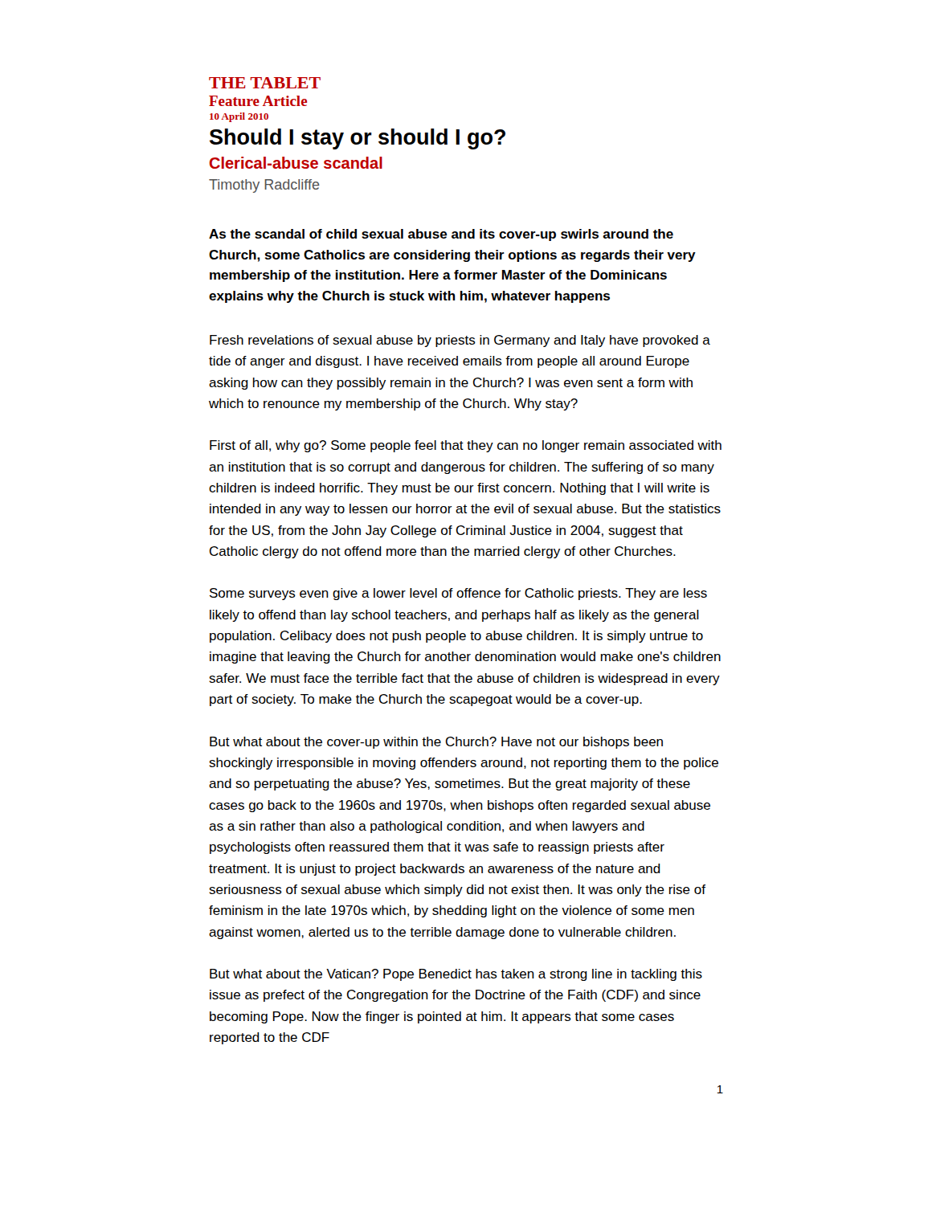THE TABLET
Feature Article
10 April 2010
Should I stay or should I go?
Clerical-abuse scandal
Timothy Radcliffe
As the scandal of child sexual abuse and its cover-up swirls around the Church, some Catholics are considering their options as regards their very membership of the institution. Here a former Master of the Dominicans explains why the Church is stuck with him, whatever happens
Fresh revelations of sexual abuse by priests in Germany and Italy have provoked a tide of anger and disgust. I have received emails from people all around Europe asking how can they possibly remain in the Church? I was even sent a form with which to renounce my membership of the Church. Why stay?
First of all, why go? Some people feel that they can no longer remain associated with an institution that is so corrupt and dangerous for children. The suffering of so many children is indeed horrific. They must be our first concern. Nothing that I will write is intended in any way to lessen our horror at the evil of sexual abuse. But the statistics for the US, from the John Jay College of Criminal Justice in 2004, suggest that Catholic clergy do not offend more than the married clergy of other Churches.
Some surveys even give a lower level of offence for Catholic priests. They are less likely to offend than lay school teachers, and perhaps half as likely as the general population. Celibacy does not push people to abuse children. It is simply untrue to imagine that leaving the Church for another denomination would make one's children safer. We must face the terrible fact that the abuse of children is widespread in every part of society. To make the Church the scapegoat would be a cover-up.
But what about the cover-up within the Church? Have not our bishops been shockingly irresponsible in moving offenders around, not reporting them to the police and so perpetuating the abuse? Yes, sometimes. But the great majority of these cases go back to the 1960s and 1970s, when bishops often regarded sexual abuse as a sin rather than also a pathological condition, and when lawyers and psychologists often reassured them that it was safe to reassign priests after treatment. It is unjust to project backwards an awareness of the nature and seriousness of sexual abuse which simply did not exist then. It was only the rise of feminism in the late 1970s which, by shedding light on the violence of some men against women, alerted us to the terrible damage done to vulnerable children.
But what about the Vatican? Pope Benedict has taken a strong line in tackling this issue as prefect of the Congregation for the Doctrine of the Faith (CDF) and since becoming Pope. Now the finger is pointed at him. It appears that some cases reported to the CDF
1